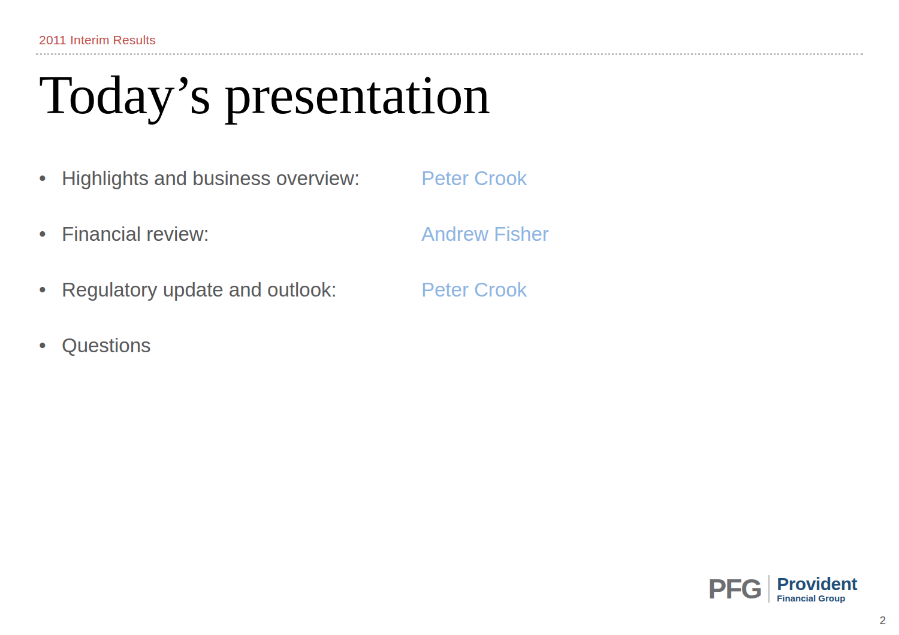2011 Interim Results
Today’s presentation
Highlights and business overview: Peter Crook
Financial review: Andrew Fisher
Regulatory update and outlook: Peter Crook
Questions
PFG Provident Financial Group
2